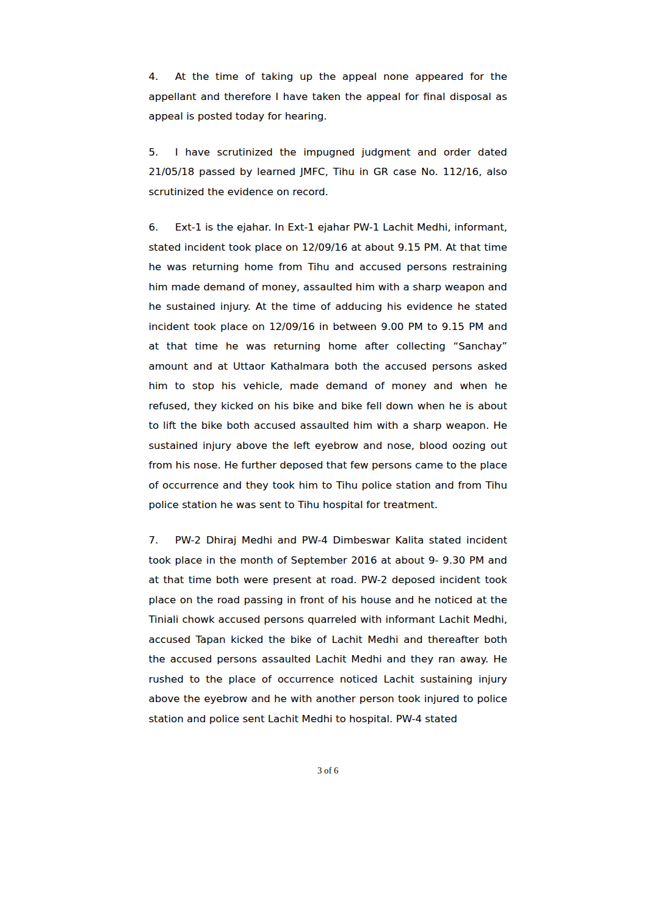4. At the time of taking up the appeal none appeared for the appellant and therefore I have taken the appeal for final disposal as appeal is posted today for hearing.
5. I have scrutinized the impugned judgment and order dated 21/05/18 passed by learned JMFC, Tihu in GR case No. 112/16, also scrutinized the evidence on record.
6. Ext-1 is the ejahar. In Ext-1 ejahar PW-1 Lachit Medhi, informant, stated incident took place on 12/09/16 at about 9.15 PM. At that time he was returning home from Tihu and accused persons restraining him made demand of money, assaulted him with a sharp weapon and he sustained injury. At the time of adducing his evidence he stated incident took place on 12/09/16 in between 9.00 PM to 9.15 PM and at that time he was returning home after collecting “Sanchay” amount and at Uttaor Kathalmara both the accused persons asked him to stop his vehicle, made demand of money and when he refused, they kicked on his bike and bike fell down when he is about to lift the bike both accused assaulted him with a sharp weapon. He sustained injury above the left eyebrow and nose, blood oozing out from his nose. He further deposed that few persons came to the place of occurrence and they took him to Tihu police station and from Tihu police station he was sent to Tihu hospital for treatment.
7. PW-2 Dhiraj Medhi and PW-4 Dimbeswar Kalita stated incident took place in the month of September 2016 at about 9- 9.30 PM and at that time both were present at road. PW-2 deposed incident took place on the road passing in front of his house and he noticed at the Tiniali chowk accused persons quarreled with informant Lachit Medhi, accused Tapan kicked the bike of Lachit Medhi and thereafter both the accused persons assaulted Lachit Medhi and they ran away. He rushed to the place of occurrence noticed Lachit sustaining injury above the eyebrow and he with another person took injured to police station and police sent Lachit Medhi to hospital. PW-4 stated
3 of 6